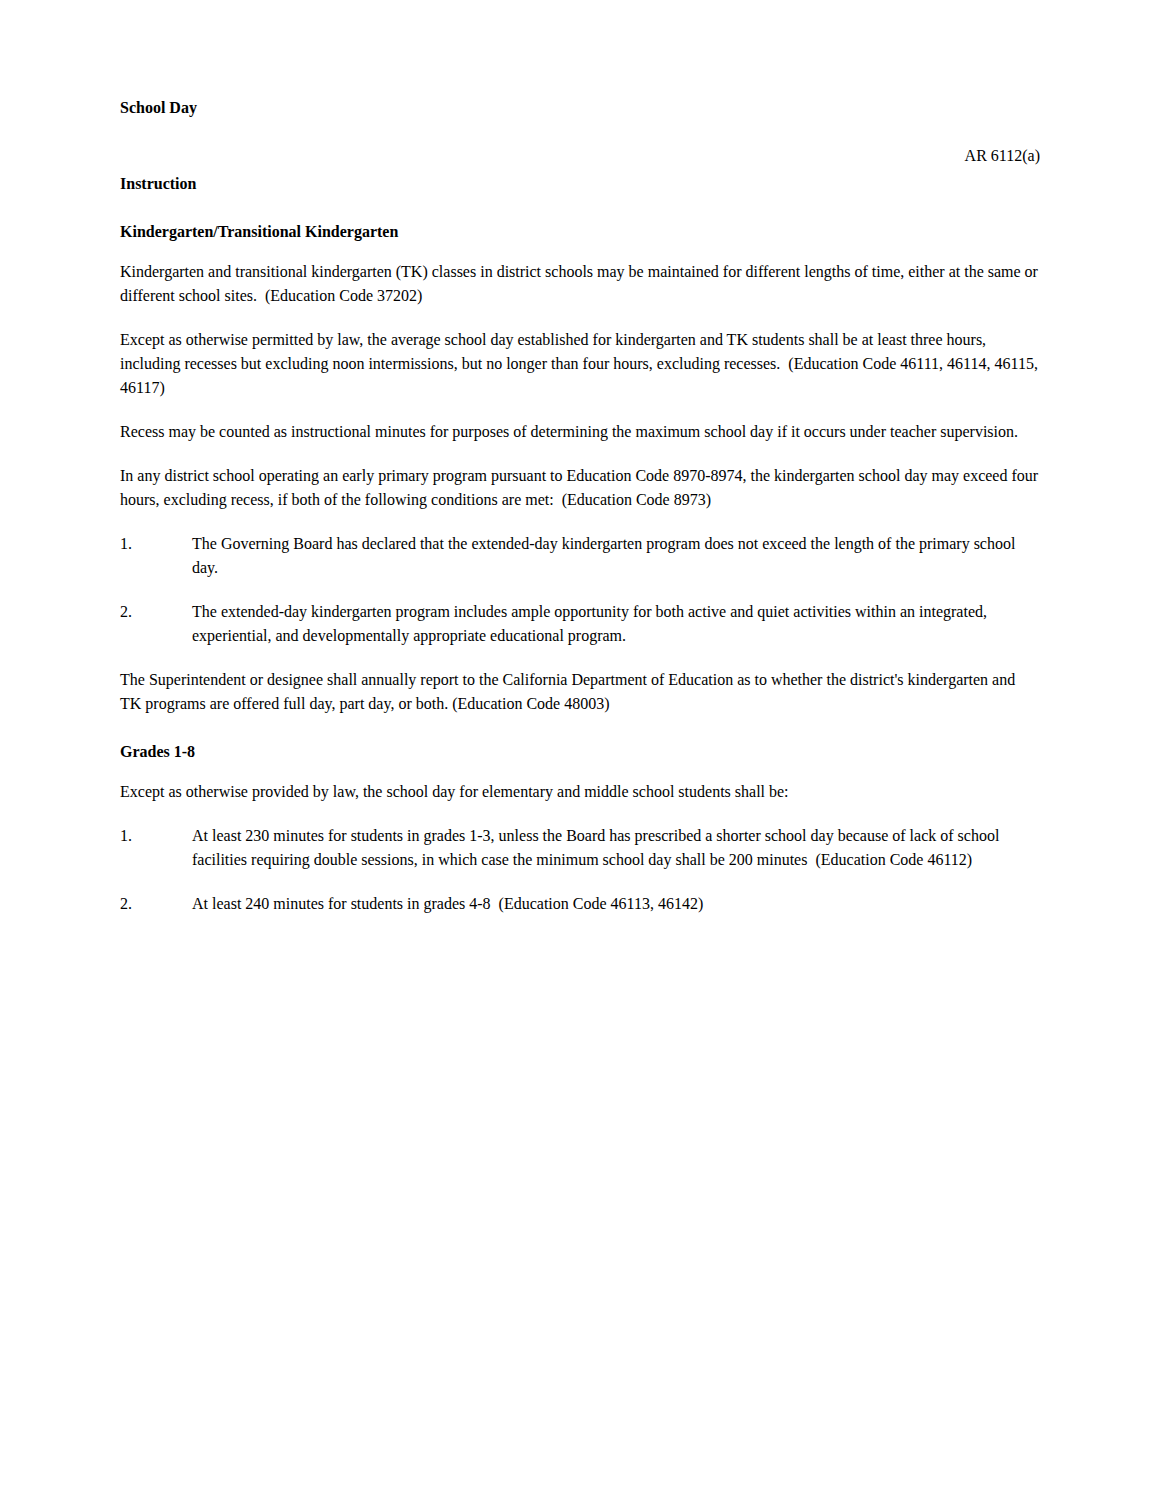School Day
AR 6112(a)
Instruction
Kindergarten/Transitional Kindergarten
Kindergarten and transitional kindergarten (TK) classes in district schools may be maintained for different lengths of time, either at the same or different school sites. (Education Code 37202)
Except as otherwise permitted by law, the average school day established for kindergarten and TK students shall be at least three hours, including recesses but excluding noon intermissions, but no longer than four hours, excluding recesses. (Education Code 46111, 46114, 46115, 46117)
Recess may be counted as instructional minutes for purposes of determining the maximum school day if it occurs under teacher supervision.
In any district school operating an early primary program pursuant to Education Code 8970-8974, the kindergarten school day may exceed four hours, excluding recess, if both of the following conditions are met: (Education Code 8973)
1. The Governing Board has declared that the extended-day kindergarten program does not exceed the length of the primary school day.
2. The extended-day kindergarten program includes ample opportunity for both active and quiet activities within an integrated, experiential, and developmentally appropriate educational program.
The Superintendent or designee shall annually report to the California Department of Education as to whether the district's kindergarten and TK programs are offered full day, part day, or both. (Education Code 48003)
Grades 1-8
Except as otherwise provided by law, the school day for elementary and middle school students shall be:
1. At least 230 minutes for students in grades 1-3, unless the Board has prescribed a shorter school day because of lack of school facilities requiring double sessions, in which case the minimum school day shall be 200 minutes (Education Code 46112)
2. At least 240 minutes for students in grades 4-8 (Education Code 46113, 46142)